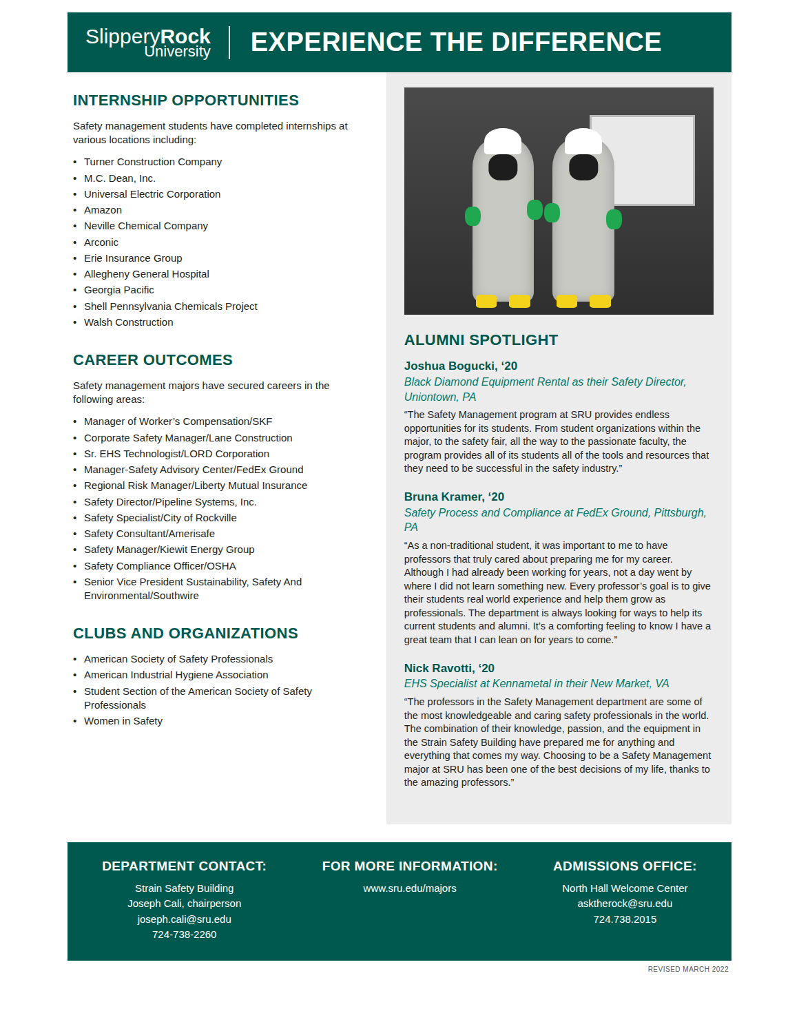Slippery Rock University
EXPERIENCE THE DIFFERENCE
INTERNSHIP OPPORTUNITIES
Safety management students have completed internships at various locations including:
Turner Construction Company
M.C. Dean, Inc.
Universal Electric Corporation
Amazon
Neville Chemical Company
Arconic
Erie Insurance Group
Allegheny General Hospital
Georgia Pacific
Shell Pennsylvania Chemicals Project
Walsh Construction
CAREER OUTCOMES
Safety management majors have secured careers in the following areas:
Manager of Worker’s Compensation/SKF
Corporate Safety Manager/Lane Construction
Sr. EHS Technologist/LORD Corporation
Manager-Safety Advisory Center/FedEx Ground
Regional Risk Manager/Liberty Mutual Insurance
Safety Director/Pipeline Systems, Inc.
Safety Specialist/City of Rockville
Safety Consultant/Amerisafe
Safety Manager/Kiewit Energy Group
Safety Compliance Officer/OSHA
Senior Vice President Sustainability, Safety And Environmental/Southwire
CLUBS AND ORGANIZATIONS
American Society of Safety Professionals
American Industrial Hygiene Association
Student Section of the American Society of Safety Professionals
Women in Safety
ALUMNI SPOTLIGHT
Joshua Bogucki, ‘20
Black Diamond Equipment Rental as their Safety Director, Uniontown, PA
“The Safety Management program at SRU provides endless opportunities for its students. From student organizations within the major, to the safety fair, all the way to the passionate faculty, the program provides all of its students all of the tools and resources that they need to be successful in the safety industry.”
Bruna Kramer, ‘20
Safety Process and Compliance at FedEx Ground, Pittsburgh, PA
“As a non-traditional student, it was important to me to have professors that truly cared about preparing me for my career. Although I had already been working for years, not a day went by where I did not learn something new. Every professor’s goal is to give their students real world experience and help them grow as professionals. The department is always looking for ways to help its current students and alumni. It’s a comforting feeling to know I have a great team that I can lean on for years to come.”
Nick Ravotti, ‘20
EHS Specialist at Kennametal in their New Market, VA
“The professors in the Safety Management department are some of the most knowledgeable and caring safety professionals in the world. The combination of their knowledge, passion, and the equipment in the Strain Safety Building have prepared me for anything and everything that comes my way. Choosing to be a Safety Management major at SRU has been one of the best decisions of my life, thanks to the amazing professors.”
DEPARTMENT CONTACT:
Strain Safety Building
Joseph Cali, chairperson
joseph.cali@sru.edu
724-738-2260
FOR MORE INFORMATION:
www.sru.edu/majors
ADMISSIONS OFFICE:
North Hall Welcome Center
asktherock@sru.edu
724.738.2015
REVISED MARCH 2022